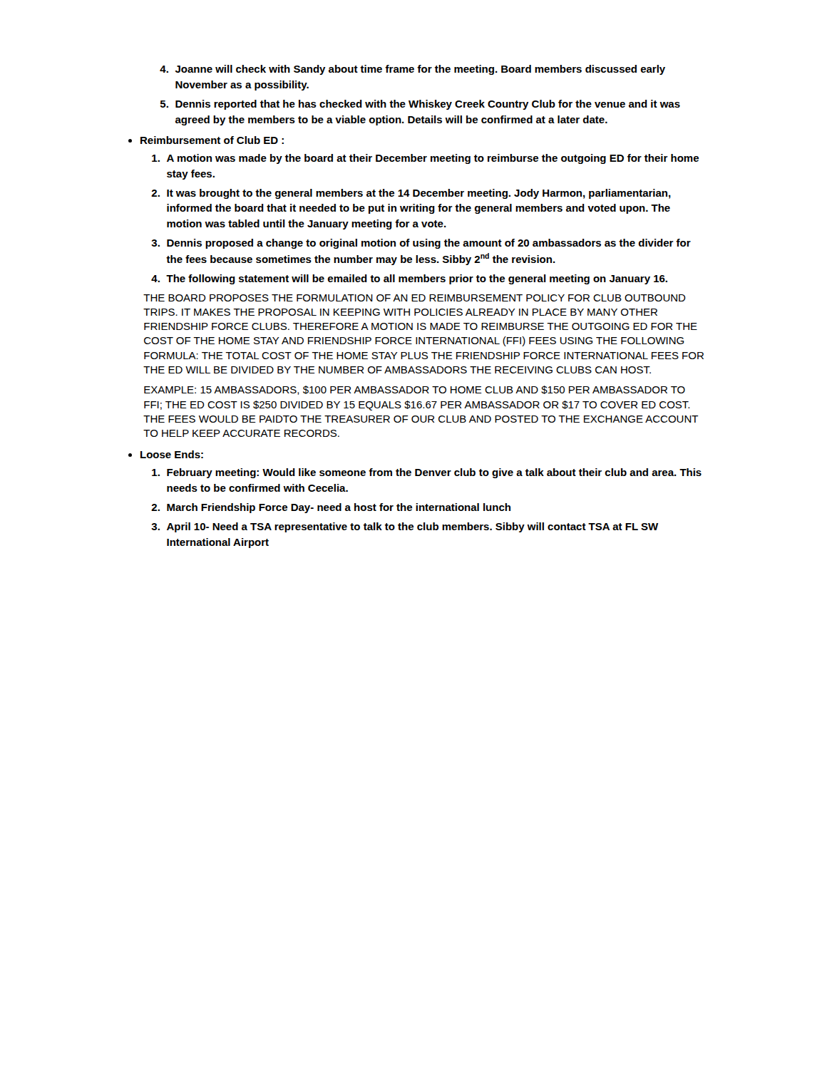Joanne will check with Sandy about time frame for the meeting. Board members discussed early November as a possibility.
Dennis reported that he has checked with the Whiskey Creek Country Club for the venue and it was agreed by the members to be a viable option. Details will be confirmed at a later date.
Reimbursement of Club ED :
A motion was made by the board at their December meeting to reimburse the outgoing ED for their home stay fees.
It was brought to the general members at the 14 December meeting. Jody Harmon, parliamentarian, informed the board that it needed to be put in writing for the general members and voted upon. The motion was tabled until the January meeting for a vote.
Dennis proposed a change to original motion of using the amount of 20 ambassadors as the divider for the fees because sometimes the number may be less. Sibby 2nd the revision.
The following statement will be emailed to all members prior to the general meeting on January 16.
THE BOARD PROPOSES THE FORMULATION OF AN ED REIMBURSEMENT POLICY FOR CLUB OUTBOUND TRIPS. IT MAKES THE PROPOSAL IN KEEPING WITH POLICIES ALREADY IN PLACE BY MANY OTHER FRIENDSHIP FORCE CLUBS. THEREFORE A MOTION IS MADE TO REIMBURSE THE OUTGOING ED FOR THE COST OF THE HOME STAY AND FRIENDSHIP FORCE INTERNATIONAL (FFI) FEES USING THE FOLLOWING FORMULA: THE TOTAL COST OF THE HOME STAY PLUS THE FRIENDSHIP FORCE INTERNATIONAL FEES FOR THE ED WILL BE DIVIDED BY THE NUMBER OF AMBASSADORS THE RECEIVING CLUBS CAN HOST.
EXAMPLE: 15 AMBASSADORS, $100 PER AMBASSADOR TO HOME CLUB AND $150 PER AMBASSADOR TO FFI; THE ED COST IS $250 DIVIDED BY 15 EQUALS $16.67 PER AMBASSADOR OR $17 TO COVER ED COST. THE FEES WOULD BE PAIDTO THE TREASURER OF OUR CLUB AND POSTED TO THE EXCHANGE ACCOUNT TO HELP KEEP ACCURATE RECORDS.
Loose Ends:
February meeting: Would like someone from the Denver club to give a talk about their club and area. This needs to be confirmed with Cecelia.
March Friendship Force Day- need a host for the international lunch
April 10- Need a TSA representative to talk to the club members. Sibby will contact TSA at FL SW International Airport